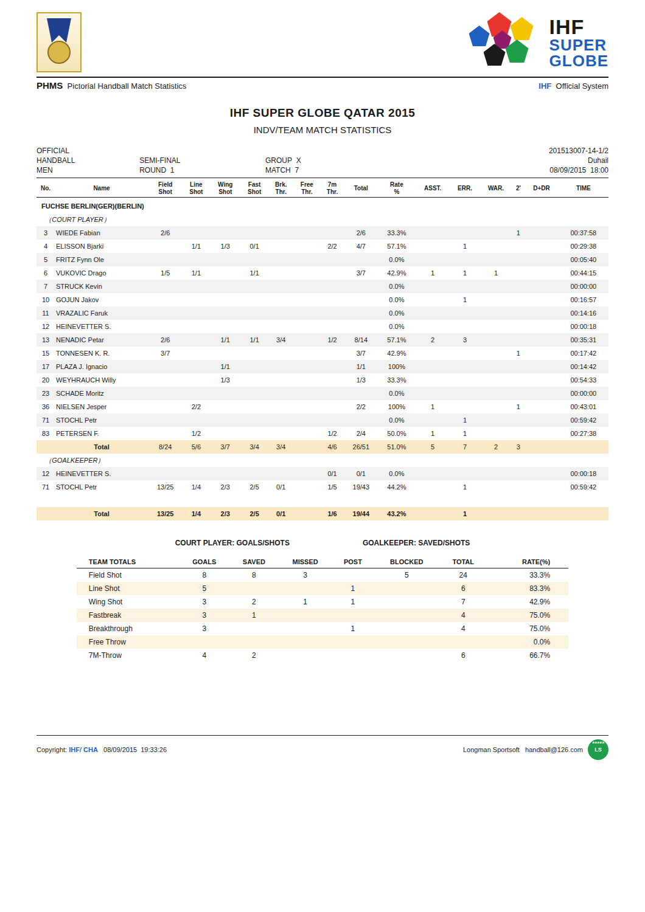IHF
SUPER
GLOBE
PHMS Pictorial Handball Match Statistics
IHF Official System
IHF SUPER GLOBE QATAR 2015
INDV/TEAM MATCH STATISTICS
| OFFICIAL | | | | 201513007-14-1/2 |
| HANDBALL | SEMI-FINAL | GROUP X | | Duhail |
| MEN | ROUND 1 | MATCH 7 | | 08/09/2015 18:00 |
| No. | Name | Field Shot | Line Shot | Wing Shot | Fast Shot | Brk. Thr. | Free Thr. | 7m Thr. | Total | Rate % | ASST. | ERR. | WAR. | 2' | D+DR | TIME |
| --- | --- | --- | --- | --- | --- | --- | --- | --- | --- | --- | --- | --- | --- | --- | --- | --- |
| FUCHSE BERLIN(GER)(BERLIN) |
| （COURT PLAYER） |
| 3 | WIEDE Fabian | 2/6 | | | | | | | 2/6 | 33.3% | | | | 1 | | 00:37:58 |
| 4 | ELISSON Bjarki | | 1/1 | 1/3 | 0/1 | | | 2/2 | 4/7 | 57.1% | | 1 | | | | 00:29:38 |
| 5 | FRITZ Fynn Ole | | | | | | | | | 0.0% | | | | | | 00:05:40 |
| 6 | VUKOVIC Drago | 1/5 | 1/1 | | 1/1 | | | | 3/7 | 42.9% | 1 | 1 | 1 | | | 00:44:15 |
| 7 | STRUCK Kevin | | | | | | | | | 0.0% | | | | | | 00:00:00 |
| 10 | GOJUN Jakov | | | | | | | | | 0.0% | | 1 | | | | 00:16:57 |
| 11 | VRAZALIC Faruk | | | | | | | | | 0.0% | | | | | | 00:14:16 |
| 12 | HEINEVETTER S. | | | | | | | | | 0.0% | | | | | | 00:00:18 |
| 13 | NENADIC Petar | 2/6 | | 1/1 | 1/1 | 3/4 | | 1/2 | 8/14 | 57.1% | 2 | 3 | | | | 00:35:31 |
| 15 | TONNESEN K. R. | 3/7 | | | | | | | 3/7 | 42.9% | | | | 1 | | 00:17:42 |
| 17 | PLAZA J. Ignacio | | | 1/1 | | | | | 1/1 | 100% | | | | | | 00:14:42 |
| 20 | WEYHRAUCH Willy | | | 1/3 | | | | | 1/3 | 33.3% | | | | | | 00:54:33 |
| 23 | SCHADE Moritz | | | | | | | | | 0.0% | | | | | | 00:00:00 |
| 36 | NIELSEN Jesper | | 2/2 | | | | | | 2/2 | 100% | 1 | | | 1 | | 00:43:01 |
| 71 | STOCHL Petr | | | | | | | | | 0.0% | | 1 | | | | 00:59:42 |
| 83 | PETERSEN F. | | 1/2 | | | | | 1/2 | 2/4 | 50.0% | 1 | 1 | | | | 00:27:38 |
| | Total | 8/24 | 5/6 | 3/7 | 3/4 | 3/4 | | 4/6 | 26/51 | 51.0% | 5 | 7 | 2 | 3 | | |
| （GOALKEEPER） |
| 12 | HEINEVETTER S. | | | | | | | 0/1 | 0/1 | 0.0% | | | | | | 00:00:18 |
| 71 | STOCHL Petr | 13/25 | 1/4 | 2/3 | 2/5 | 0/1 | | 1/5 | 19/43 | 44.2% | | 1 | | | | 00:59:42 |
| | Total | 13/25 | 1/4 | 2/3 | 2/5 | 0/1 | | 1/6 | 19/44 | 43.2% | | 1 | | | | |
COURT PLAYER: GOALS/SHOTS
GOALKEEPER: SAVED/SHOTS
| TEAM TOTALS | GOALS | SAVED | MISSED | POST | BLOCKED | TOTAL | RATE(%) |
| --- | --- | --- | --- | --- | --- | --- | --- |
| Field Shot | 8 | 8 | 3 | | 5 | 24 | 33.3% |
| Line Shot | 5 | | | 1 | | 6 | 83.3% |
| Wing Shot | 3 | 2 | 1 | 1 | | 7 | 42.9% |
| Fastbreak | 3 | 1 | | | | 4 | 75.0% |
| Breakthrough | 3 | | | 1 | | 4 | 75.0% |
| Free Throw | | | | | | | 0.0% |
| 7M-Throw | 4 | 2 | | | | 6 | 66.7% |
Copyright: IHF/ CHA 08/09/2015 19:33:26
Longman Sportsoft handball@126.com
LS